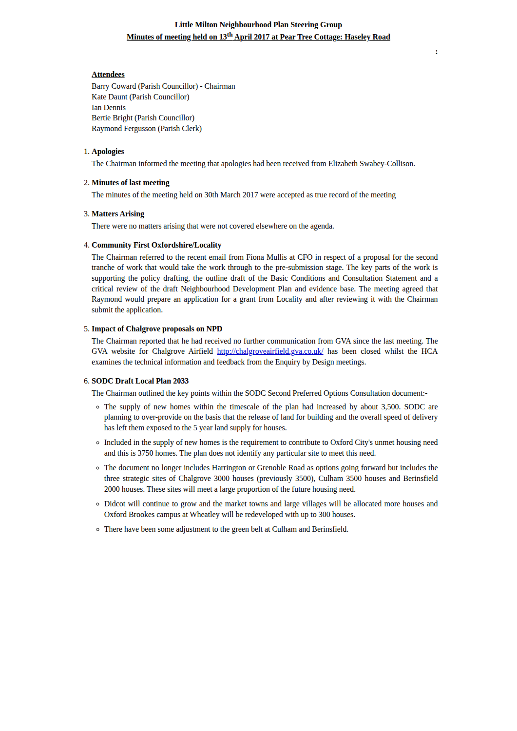Little Milton Neighbourhood Plan Steering Group Minutes of meeting held on 13th April 2017 at Pear Tree Cottage: Haseley Road
:
Attendees
Barry Coward (Parish Councillor) - Chairman
Kate Daunt (Parish Councillor)
Ian Dennis
Bertie Bright (Parish Councillor)
Raymond Fergusson (Parish Clerk)
Apologies
The Chairman informed the meeting that apologies had been received from Elizabeth Swabey-Collison.
Minutes of last meeting
The minutes of the meeting held on 30th March 2017 were accepted as true record of the meeting
Matters Arising
There were no matters arising that were not covered elsewhere on the agenda.
Community First Oxfordshire/Locality
The Chairman referred to the recent email from Fiona Mullis at CFO in respect of a proposal for the second tranche of work that would take the work through to the pre-submission stage. The key parts of the work is supporting the policy drafting, the outline draft of the Basic Conditions and Consultation Statement and a critical review of the draft Neighbourhood Development Plan and evidence base. The meeting agreed that Raymond would prepare an application for a grant from Locality and after reviewing it with the Chairman submit the application.
Impact of Chalgrove proposals on NPD
The Chairman reported that he had received no further communication from GVA since the last meeting. The GVA website for Chalgrove Airfield http://chalgroveairfield.gva.co.uk/ has been closed whilst the HCA examines the technical information and feedback from the Enquiry by Design meetings.
SODC Draft Local Plan 2033
The Chairman outlined the key points within the SODC Second Preferred Options Consultation document:-
The supply of new homes within the timescale of the plan had increased by about 3,500. SODC are planning to over-provide on the basis that the release of land for building and the overall speed of delivery has left them exposed to the 5 year land supply for houses.
Included in the supply of new homes is the requirement to contribute to Oxford City's unmet housing need and this is 3750 homes. The plan does not identify any particular site to meet this need.
The document no longer includes Harrington or Grenoble Road as options going forward but includes the three strategic sites of Chalgrove 3000 houses (previously 3500), Culham 3500 houses and Berinsfield 2000 houses. These sites will meet a large proportion of the future housing need.
Didcot will continue to grow and the market towns and large villages will be allocated more houses and Oxford Brookes campus at Wheatley will be redeveloped with up to 300 houses.
There have been some adjustment to the green belt at Culham and Berinsfield.